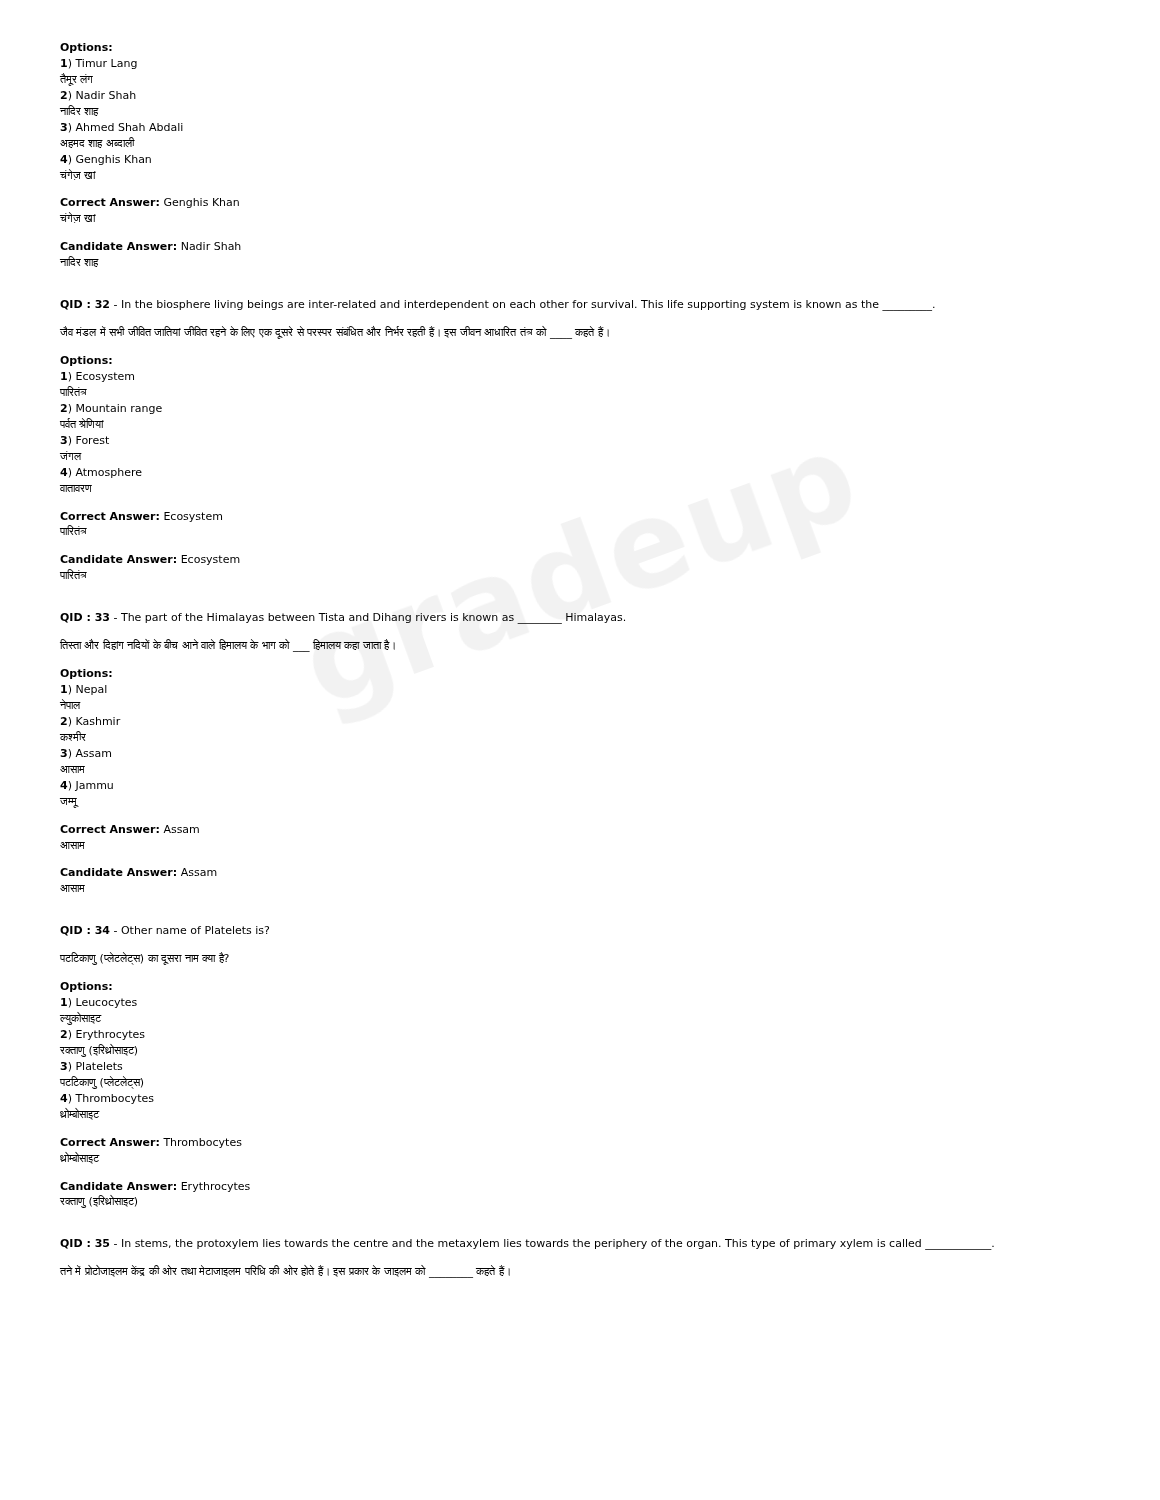gradeup
Options:
1) Timur Lang
तैमूर लंग
2) Nadir Shah
नादिर शाह
3) Ahmed Shah Abdali
अहमद शाह अब्दाली
4) Genghis Khan
चंगेज़ खां
Correct Answer: Genghis Khan
चंगेज़ खां
Candidate Answer: Nadir Shah
नादिर शाह
QID : 32 - In the biosphere living beings are inter-related and interdependent on each other for survival. This life supporting system is known as the _________.
जैव मंडल में सभी जीवित जातियां जीवित रहने के लिए एक दूसरे से परस्पर संबंधित और निर्भर रहती हैं। इस जीवन आधारित तंत्र को ____ कहते हैं।
Options:
1) Ecosystem
पारितंत्र
2) Mountain range
पर्वत श्रेणियां
3) Forest
जंगल
4) Atmosphere
वातावरण
Correct Answer: Ecosystem
पारितंत्र
Candidate Answer: Ecosystem
पारितंत्र
QID : 33 - The part of the Himalayas between Tista and Dihang rivers is known as ________ Himalayas.
तिस्ता और दिहांग नदियों के बीच आने वाले हिमालय के भाग को ___ हिमालय कहा जाता है।
Options:
1) Nepal
नेपाल
2) Kashmir
कश्मीर
3) Assam
आसाम
4) Jammu
जम्मू
Correct Answer: Assam
आसाम
Candidate Answer: Assam
आसाम
QID : 34 - Other name of Platelets is?
पटटिकाणु (प्लेटलेट्स) का दूसरा नाम क्या है?
Options:
1) Leucocytes
ल्युकोसाइट
2) Erythrocytes
रक्ताणु (इरिथ्रोसाइट)
3) Platelets
पटटिकाणु (प्लेटलेट्स)
4) Thrombocytes
थ्रोम्बोसाइट
Correct Answer: Thrombocytes
थ्रोम्बोसाइट
Candidate Answer: Erythrocytes
रक्ताणु (इरिथ्रोसाइट)
QID : 35 - In stems, the protoxylem lies towards the centre and the metaxylem lies towards the periphery of the organ. This type of primary xylem is called ____________.
तने में प्रोटोजाइलम केंद्र की ओर तथा मेटाजाइलम परिधि की ओर होते हैं। इस प्रकार के जाइलम को ________ कहते हैं।